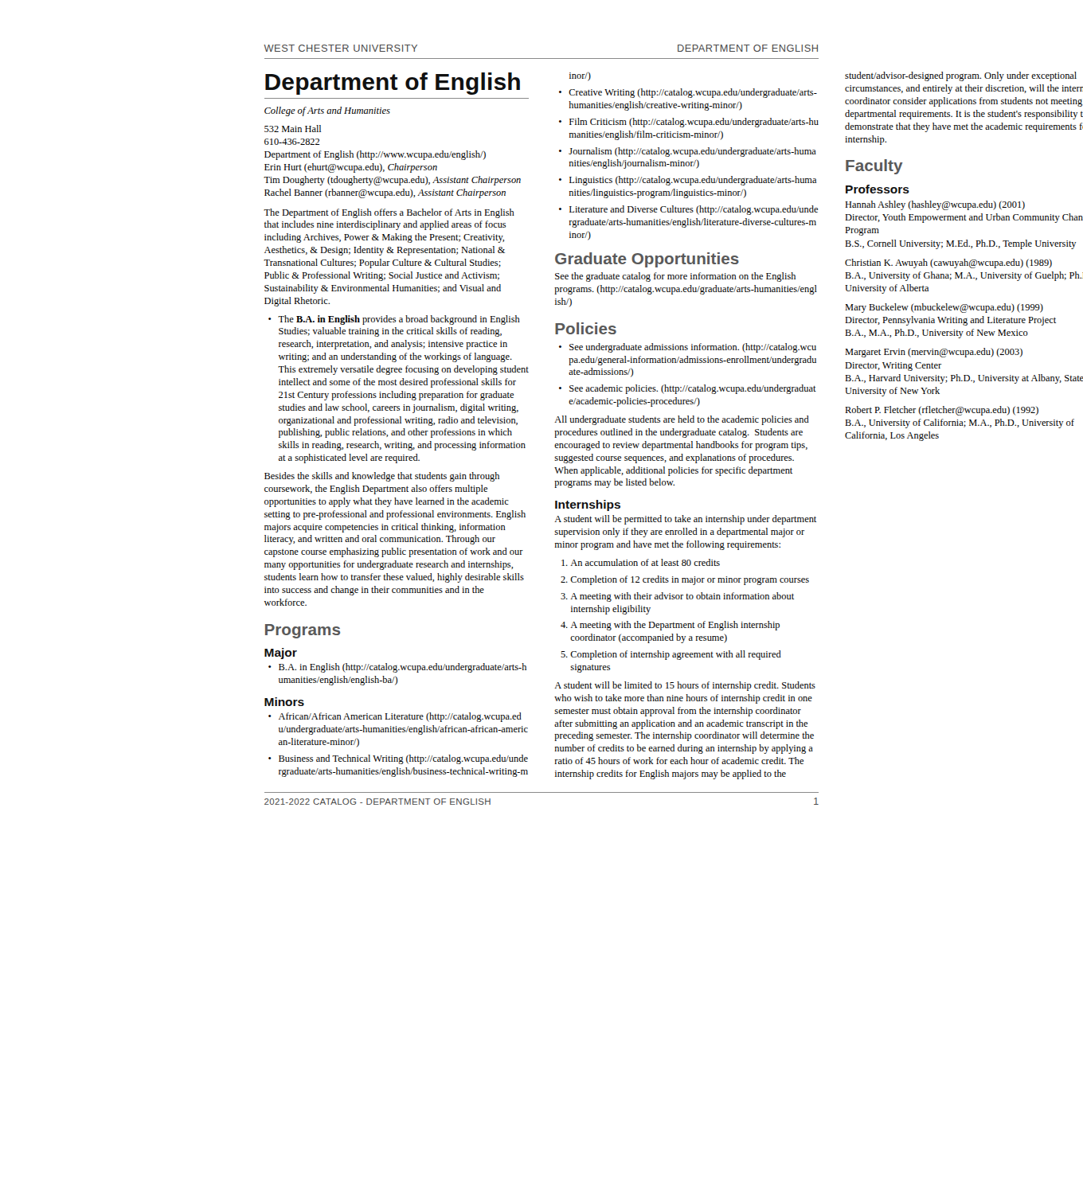West Chester University Department of English
Department of English
College of Arts and Humanities
532 Main Hall 610-436-2822 Department of English (http://www.wcupa.edu/english/) Erin Hurt (ehurt@wcupa.edu), Chairperson Tim Dougherty (tdougherty@wcupa.edu), Assistant Chairperson Rachel Banner (rbanner@wcupa.edu), Assistant Chairperson
The Department of English offers a Bachelor of Arts in English that includes nine interdisciplinary and applied areas of focus including Archives, Power & Making the Present; Creativity, Aesthetics, & Design; Identity & Representation; National & Transnational Cultures; Popular Culture & Cultural Studies; Public & Professional Writing; Social Justice and Activism; Sustainability & Environmental Humanities; and Visual and Digital Rhetoric.
The B.A. in English provides a broad background in English Studies; valuable training in the critical skills of reading, research, interpretation, and analysis; intensive practice in writing; and an understanding of the workings of language. This extremely versatile degree focusing on developing student intellect and some of the most desired professional skills for 21st Century professions including preparation for graduate studies and law school, careers in journalism, digital writing, organizational and professional writing, radio and television, publishing, public relations, and other professions in which skills in reading, research, writing, and processing information at a sophisticated level are required.
Besides the skills and knowledge that students gain through coursework, the English Department also offers multiple opportunities to apply what they have learned in the academic setting to pre-professional and professional environments. English majors acquire competencies in critical thinking, information literacy, and written and oral communication. Through our capstone course emphasizing public presentation of work and our many opportunities for undergraduate research and internships, students learn how to transfer these valued, highly desirable skills into success and change in their communities and in the workforce.
Programs
Major
B.A. in English (http://catalog.wcupa.edu/undergraduate/arts-humanities/english/english-ba/)
Minors
African/African American Literature (http://catalog.wcupa.edu/undergraduate/arts-humanities/english/african-african-american-literature-minor/)
Business and Technical Writing (http://catalog.wcupa.edu/undergraduate/arts-humanities/english/business-technical-writing-minor/)
Creative Writing (http://catalog.wcupa.edu/undergraduate/arts-humanities/english/creative-writing-minor/)
Film Criticism (http://catalog.wcupa.edu/undergraduate/arts-humanities/english/film-criticism-minor/)
Journalism (http://catalog.wcupa.edu/undergraduate/arts-humanities/english/journalism-minor/)
Linguistics (http://catalog.wcupa.edu/undergraduate/arts-humanities/linguistics-program/linguistics-minor/)
Literature and Diverse Cultures (http://catalog.wcupa.edu/undergraduate/arts-humanities/english/literature-diverse-cultures-minor/)
Graduate Opportunities
See the graduate catalog for more information on the English programs. (http://catalog.wcupa.edu/graduate/arts-humanities/english/)
Policies
See undergraduate admissions information. (http://catalog.wcupa.edu/general-information/admissions-enrollment/undergraduate-admissions/)
See academic policies. (http://catalog.wcupa.edu/undergraduate/academic-policies-procedures/)
All undergraduate students are held to the academic policies and procedures outlined in the undergraduate catalog. Students are encouraged to review departmental handbooks for program tips, suggested course sequences, and explanations of procedures. When applicable, additional policies for specific department programs may be listed below.
Internships
A student will be permitted to take an internship under department supervision only if they are enrolled in a departmental major or minor program and have met the following requirements:
An accumulation of at least 80 credits
Completion of 12 credits in major or minor program courses
A meeting with their advisor to obtain information about internship eligibility
A meeting with the Department of English internship coordinator (accompanied by a resume)
Completion of internship agreement with all required signatures
A student will be limited to 15 hours of internship credit. Students who wish to take more than nine hours of internship credit in one semester must obtain approval from the internship coordinator after submitting an application and an academic transcript in the preceding semester. The internship coordinator will determine the number of credits to be earned during an internship by applying a ratio of 45 hours of work for each hour of academic credit. The internship credits for English majors may be applied to the student/advisor-designed program. Only under exceptional circumstances, and entirely at their discretion, will the internship coordinator consider applications from students not meeting the departmental requirements. It is the student's responsibility to demonstrate that they have met the academic requirements for an internship.
Faculty
Professors
Hannah Ashley (hashley@wcupa.edu) (2001) Director, Youth Empowerment and Urban Community Change Program B.S., Cornell University; M.Ed., Ph.D., Temple University
Christian K. Awuyah (cawuyah@wcupa.edu) (1989) B.A., University of Ghana; M.A., University of Guelph; Ph.D., University of Alberta
Mary Buckelew (mbuckelew@wcupa.edu) (1999) Director, Pennsylvania Writing and Literature Project B.A., M.A., Ph.D., University of New Mexico
Margaret Ervin (mervin@wcupa.edu) (2003) Director, Writing Center B.A., Harvard University; Ph.D., University at Albany, State University of New York
Robert P. Fletcher (rfletcher@wcupa.edu) (1992) B.A., University of California; M.A., Ph.D., University of California, Los Angeles
2021-2022 Catalog - Department of English 1